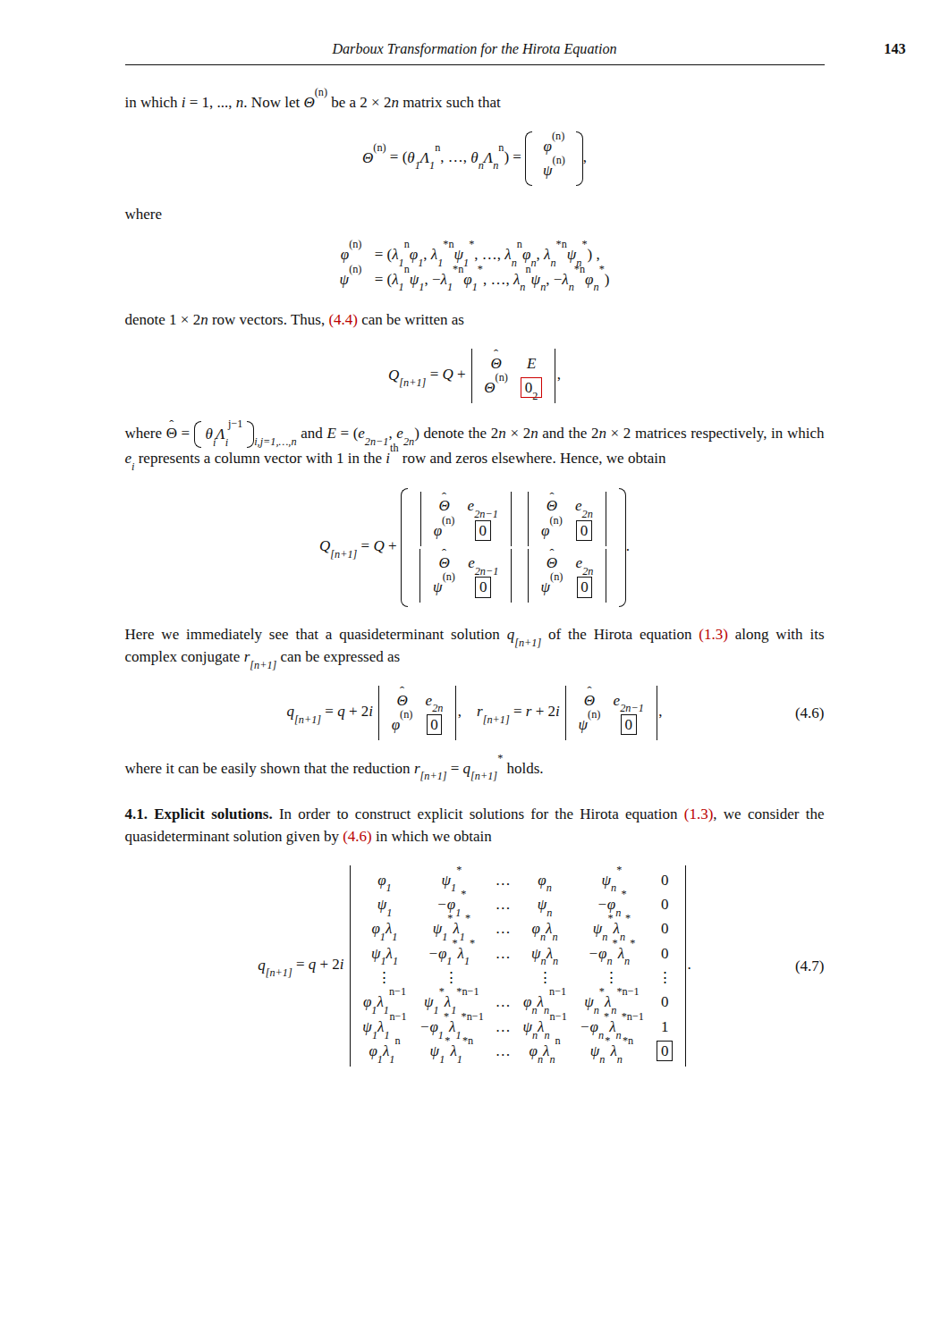Darboux Transformation for the Hirota Equation 143
in which i = 1, ..., n. Now let Θ(n) be a 2 × 2n matrix such that
Θ(n) = (θ1Λ1n, …, θnΛnn) =
| φ (n) |
| ψ (n) |
,
where
| φ (n) | = ( λ 1 n φ 1 , λ 1 *n ψ 1 * , …, λ n n φ n , λ n *n ψ n * ) , |
| ψ (n) | = ( λ 1 n ψ 1 , − λ 1 *n φ 1 * , …, λ n n ψ n , − λ n *n φ n * ) |
denote 1 × 2n row vectors. Thus, (4.4) can be written as
Q[n+1] = Q +
| ̂ Θ | E |
| Θ (n) | 0 2 |
,
where ̂Θ = θiΛij−1i,j=1,…,n and E = (e2n−1, e2n) denote the 2n × 2n and the 2n × 2 matrices respectively, in which ei represents a column vector with 1 in the ith row and zeros elsewhere. Hence, we obtain
Q[n+1] = Q +
| / ̂ Θ / e 2n−1 / / φ (n) / 0 / | / ̂ Θ / e 2n / / φ (n) / 0 / |
| / ̂ Θ / e 2n−1 / / ψ (n) / 0 / | / ̂ Θ / e 2n / / ψ (n) / 0 / |
.
Here we immediately see that a quasideterminant solution q[n+1] of the Hirota equation (1.3) along with its complex conjugate r[n+1] can be expressed as
q[n+1] = q + 2i
| ̂ Θ | e 2n |
| φ (n) | 0 |
, r[n+1] = r + 2i
| ̂ Θ | e 2n−1 |
| ψ (n) | 0 |
, (4.6)
where it can be easily shown that the reduction r[n+1] = q[n+1]* holds.
4.1. Explicit solutions. In order to construct explicit solutions for the Hirota equation (1.3), we consider the quasideterminant solution given by (4.6) in which we obtain
q[n+1] = q + 2i
| φ 1 | ψ 1 * | … | φ n | ψ n * | 0 |
| ψ 1 | − φ 1 * | … | ψ n | − φ n * | 0 |
| φ 1 λ 1 | ψ 1 * λ 1 * | … | φ n λ n | ψ n * λ n * | 0 |
| ψ 1 λ 1 | − φ 1 * λ 1 * | … | ψ n λ n | − φ n * λ n * | 0 |
| ⋮ | ⋮ | | ⋮ | ⋮ | ⋮ |
| φ 1 λ 1 n−1 | ψ 1 * λ 1 *n−1 | … | φ n λ n n−1 | ψ n * λ n *n−1 | 0 |
| ψ 1 λ 1 n−1 | − φ 1 * λ 1 *n−1 | … | ψ n λ n n−1 | − φ n * λ n *n−1 | 1 |
| φ 1 λ 1 n | ψ 1 * λ 1 *n | … | φ n λ n n | ψ n * λ n *n | 0 |
. (4.7)